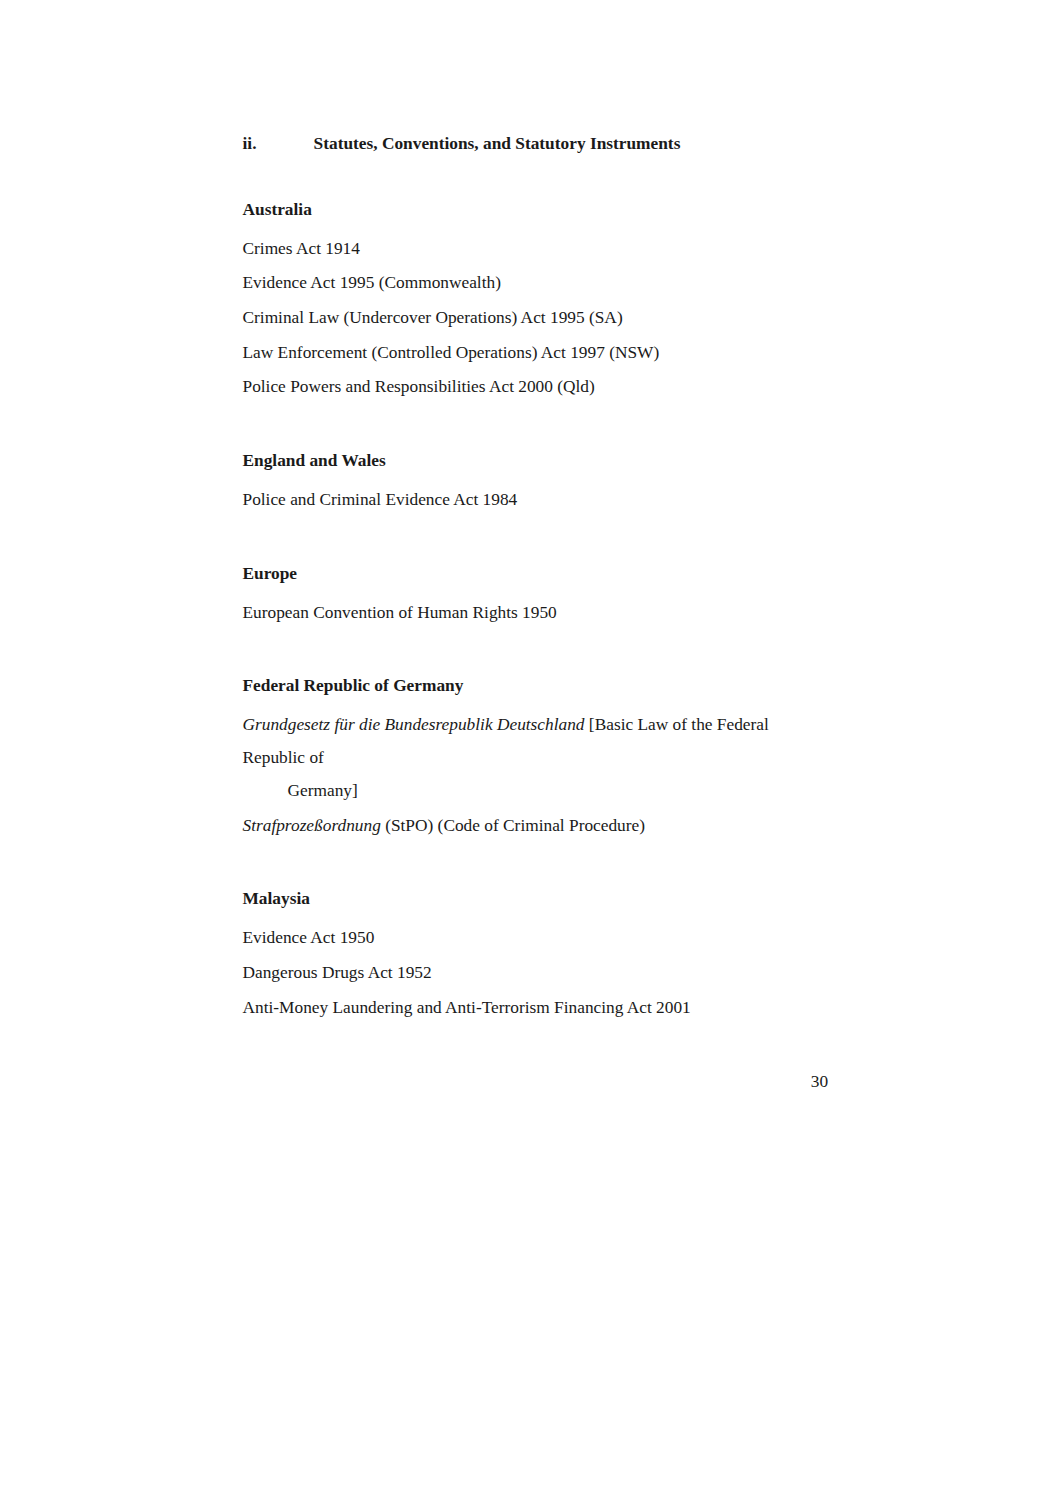ii. Statutes, Conventions, and Statutory Instruments
Australia
Crimes Act 1914
Evidence Act 1995 (Commonwealth)
Criminal Law (Undercover Operations) Act 1995 (SA)
Law Enforcement (Controlled Operations) Act 1997 (NSW)
Police Powers and Responsibilities Act 2000 (Qld)
England and Wales
Police and Criminal Evidence Act 1984
Europe
European Convention of Human Rights 1950
Federal Republic of Germany
Grundgesetz für die Bundesrepublik Deutschland [Basic Law of the Federal Republic ofGermany]
Strafprozeßordnung (StPO) (Code of Criminal Procedure)
Malaysia
Evidence Act 1950
Dangerous Drugs Act 1952
Anti-Money Laundering and Anti-Terrorism Financing Act 2001
30